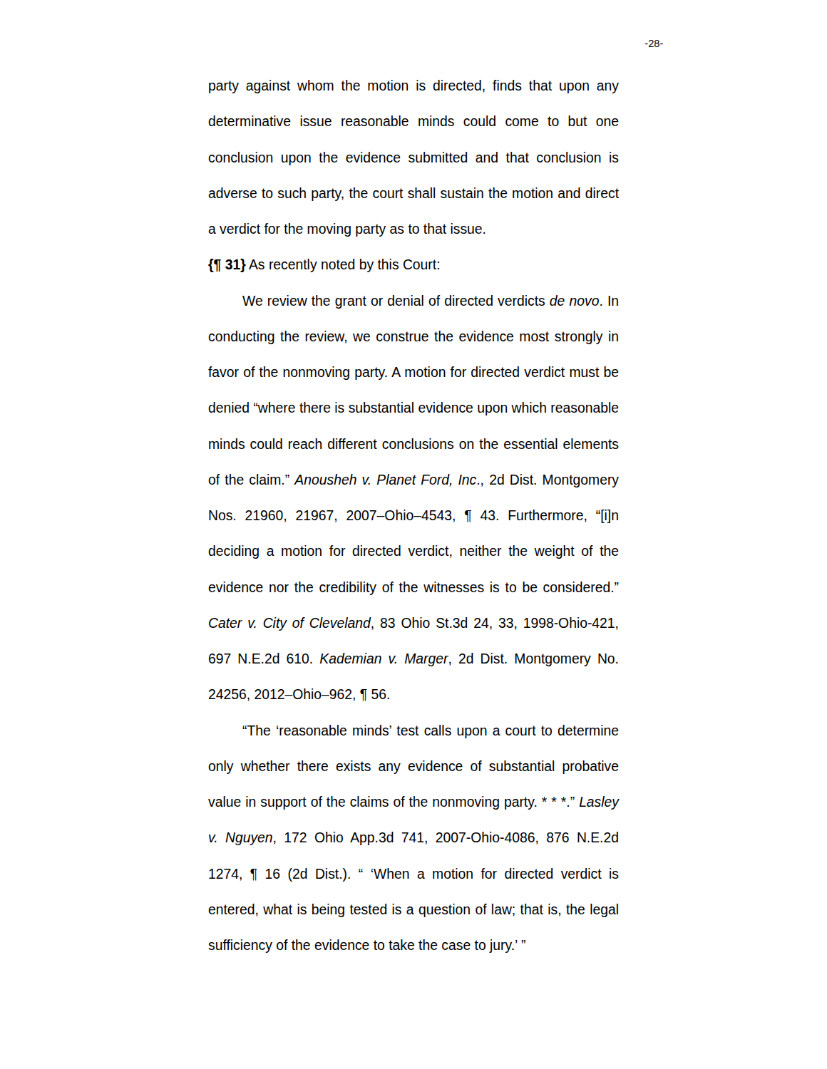-28-
party against whom the motion is directed, finds that upon any determinative issue reasonable minds could come to but one conclusion upon the evidence submitted and that conclusion is adverse to such party, the court shall sustain the motion and direct a verdict for the moving party as to that issue.
{¶ 31} As recently noted by this Court:
We review the grant or denial of directed verdicts de novo. In conducting the review, we construe the evidence most strongly in favor of the nonmoving party. A motion for directed verdict must be denied “where there is substantial evidence upon which reasonable minds could reach different conclusions on the essential elements of the claim.” Anousheh v. Planet Ford, Inc., 2d Dist. Montgomery Nos. 21960, 21967, 2007–Ohio–4543, ¶ 43. Furthermore, “[i]n deciding a motion for directed verdict, neither the weight of the evidence nor the credibility of the witnesses is to be considered.” Cater v. City of Cleveland, 83 Ohio St.3d 24, 33, 1998-Ohio-421, 697 N.E.2d 610. Kademian v. Marger, 2d Dist. Montgomery No. 24256, 2012–Ohio–962, ¶ 56.
“The ‘reasonable minds’ test calls upon a court to determine only whether there exists any evidence of substantial probative value in support of the claims of the nonmoving party. * * *.” Lasley v. Nguyen, 172 Ohio App.3d 741, 2007-Ohio-4086, 876 N.E.2d 1274, ¶ 16 (2d Dist.). “ ‘When a motion for directed verdict is entered, what is being tested is a question of law; that is, the legal sufficiency of the evidence to take the case to jury.’ ”